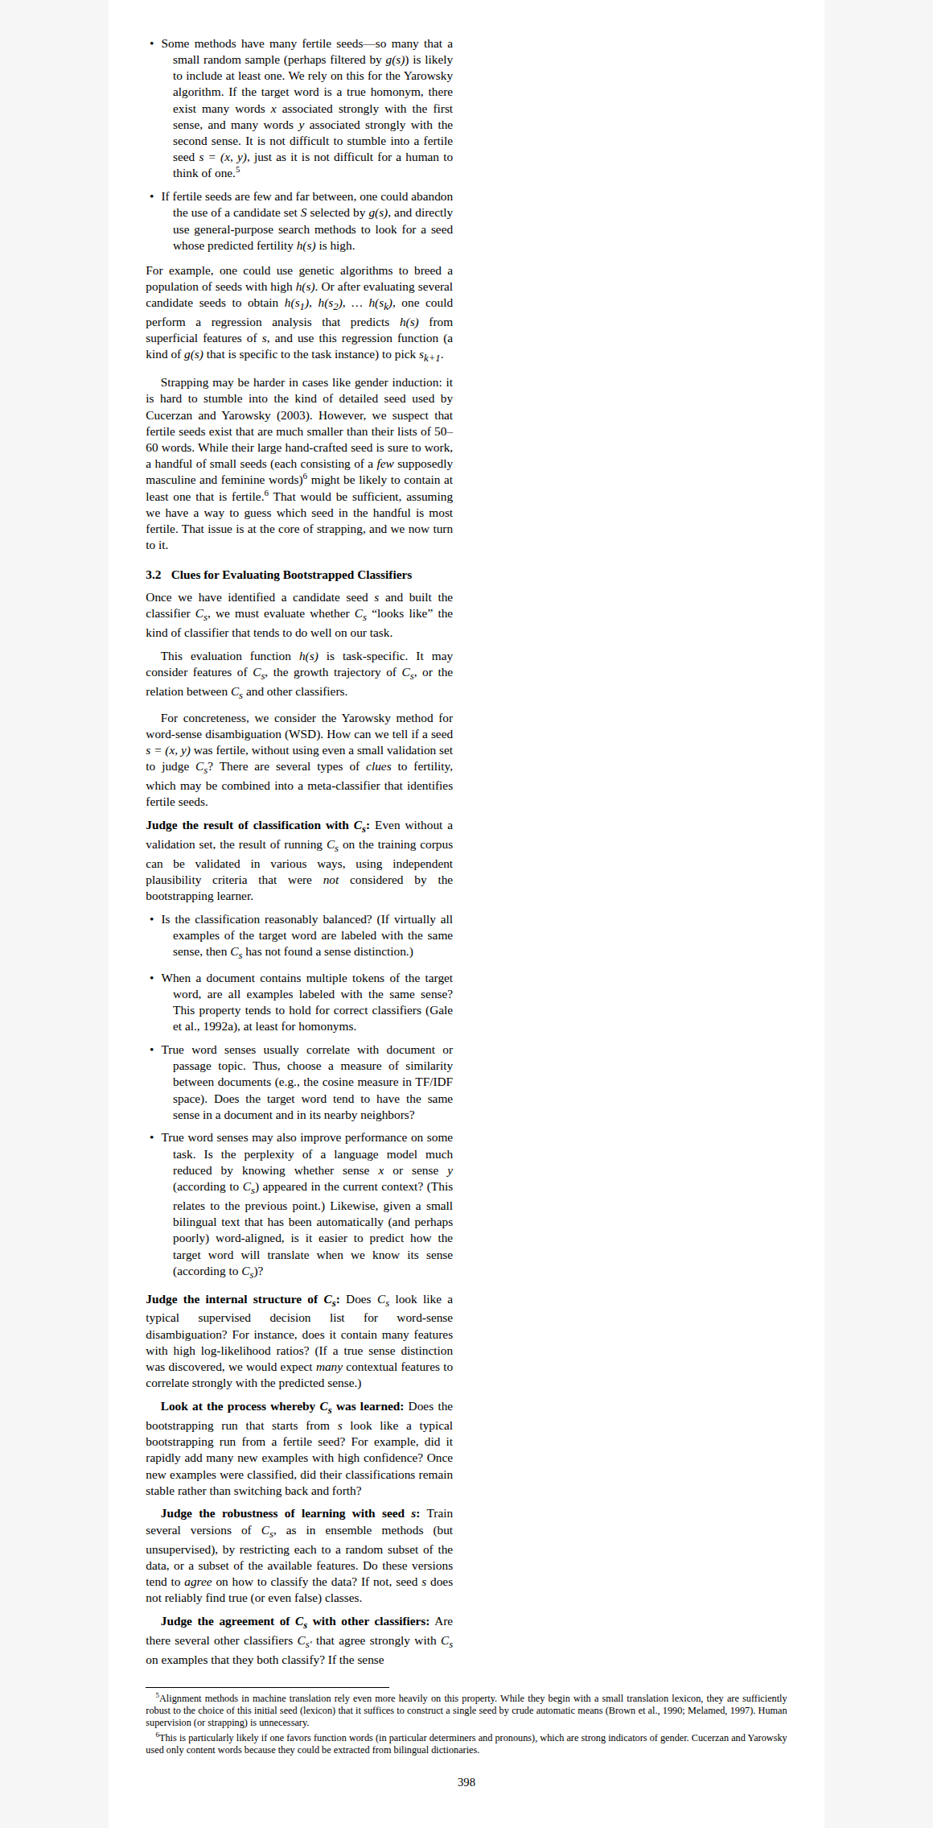Some methods have many fertile seeds—so many that a small random sample (perhaps filtered by g(s)) is likely to include at least one. We rely on this for the Yarowsky algorithm. If the target word is a true homonym, there exist many words x associated strongly with the first sense, and many words y associated strongly with the second sense. It is not difficult to stumble into a fertile seed s = (x, y), just as it is not difficult for a human to think of one.5
If fertile seeds are few and far between, one could abandon the use of a candidate set S selected by g(s), and directly use general-purpose search methods to look for a seed whose predicted fertility h(s) is high.
For example, one could use genetic algorithms to breed a population of seeds with high h(s). Or after evaluating several candidate seeds to obtain h(s1), h(s2), … h(sk), one could perform a regression analysis that predicts h(s) from superficial features of s, and use this regression function (a kind of g(s) that is specific to the task instance) to pick sk+1.
Strapping may be harder in cases like gender induction: it is hard to stumble into the kind of detailed seed used by Cucerzan and Yarowsky (2003). However, we suspect that fertile seeds exist that are much smaller than their lists of 50–60 words. While their large hand-crafted seed is sure to work, a handful of small seeds (each consisting of a few supposedly masculine and feminine words)6 might be likely to contain at least one that is fertile.6 That would be sufficient, assuming we have a way to guess which seed in the handful is most fertile. That issue is at the core of strapping, and we now turn to it.
3.2 Clues for Evaluating Bootstrapped Classifiers
Once we have identified a candidate seed s and built the classifier Cs, we must evaluate whether Cs “looks like” the kind of classifier that tends to do well on our task.
This evaluation function h(s) is task-specific. It may consider features of Cs, the growth trajectory of Cs, or the relation between Cs and other classifiers.
For concreteness, we consider the Yarowsky method for word-sense disambiguation (WSD). How can we tell if a seed s = (x, y) was fertile, without using even a small validation set to judge Cs? There are several types of clues to fertility, which may be combined into a meta-classifier that identifies fertile seeds.
Judge the result of classification with Cs: Even without a validation set, the result of running Cs on the training corpus can be validated in various ways, using independent plausibility criteria that were not considered by the bootstrapping learner.
Is the classification reasonably balanced? (If virtually all examples of the target word are labeled with the same sense, then Cs has not found a sense distinction.)
When a document contains multiple tokens of the target word, are all examples labeled with the same sense? This property tends to hold for correct classifiers (Gale et al., 1992a), at least for homonyms.
True word senses usually correlate with document or passage topic. Thus, choose a measure of similarity between documents (e.g., the cosine measure in TF/IDF space). Does the target word tend to have the same sense in a document and in its nearby neighbors?
True word senses may also improve performance on some task. Is the perplexity of a language model much reduced by knowing whether sense x or sense y (according to Cs) appeared in the current context? (This relates to the previous point.) Likewise, given a small bilingual text that has been automatically (and perhaps poorly) word-aligned, is it easier to predict how the target word will translate when we know its sense (according to Cs)?
Judge the internal structure of Cs: Does Cs look like a typical supervised decision list for word-sense disambiguation? For instance, does it contain many features with high log-likelihood ratios? (If a true sense distinction was discovered, we would expect many contextual features to correlate strongly with the predicted sense.)
Look at the process whereby Cs was learned: Does the bootstrapping run that starts from s look like a typical bootstrapping run from a fertile seed? For example, did it rapidly add many new examples with high confidence? Once new examples were classified, did their classifications remain stable rather than switching back and forth?
Judge the robustness of learning with seed s: Train several versions of Cs, as in ensemble methods (but unsupervised), by restricting each to a random subset of the data, or a subset of the available features. Do these versions tend to agree on how to classify the data? If not, seed s does not reliably find true (or even false) classes.
Judge the agreement of Cs with other classifiers: Are there several other classifiers Cs′ that agree strongly with Cs on examples that they both classify? If the sense
5Alignment methods in machine translation rely even more heavily on this property. While they begin with a small translation lexicon, they are sufficiently robust to the choice of this initial seed (lexicon) that it suffices to construct a single seed by crude automatic means (Brown et al., 1990; Melamed, 1997). Human supervision (or strapping) is unnecessary.
6This is particularly likely if one favors function words (in particular determiners and pronouns), which are strong indicators of gender. Cucerzan and Yarowsky used only content words because they could be extracted from bilingual dictionaries.
398